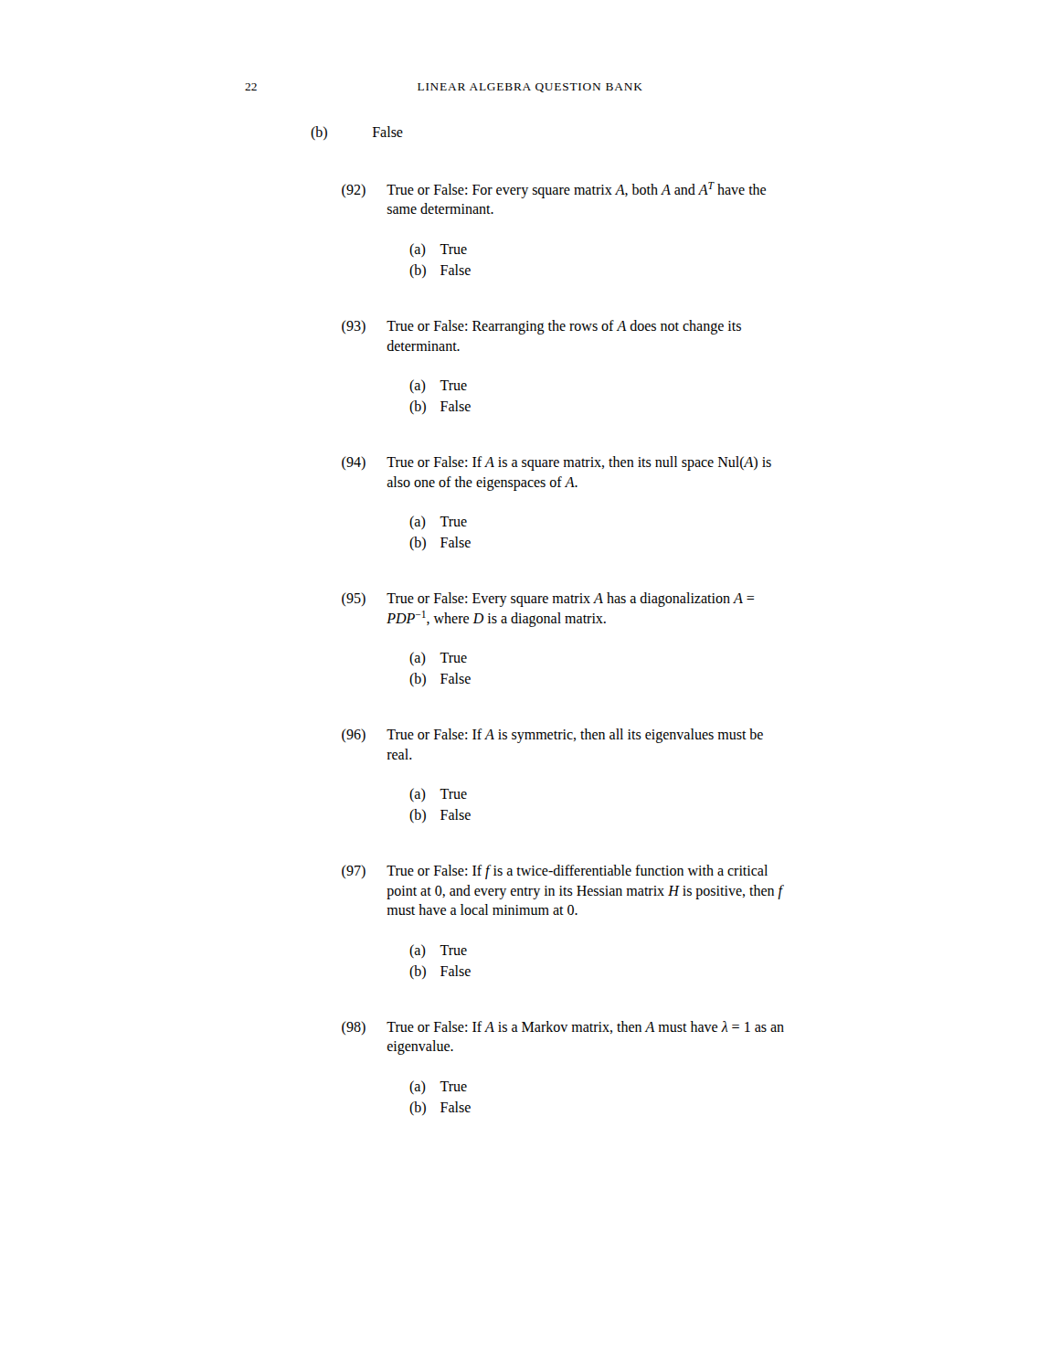22
Linear Algebra Question Bank
(b) False
(92) True or False: For every square matrix A, both A and AT have the same determinant.
(a) True
(b) False
(93) True or False: Rearranging the rows of A does not change its determinant.
(a) True
(b) False
(94) True or False: If A is a square matrix, then its null space Nul(A) is also one of the eigenspaces of A.
(a) True
(b) False
(95) True or False: Every square matrix A has a diagonalization A = PDP−1, where D is a diagonal matrix.
(a) True
(b) False
(96) True or False: If A is symmetric, then all its eigenvalues must be real.
(a) True
(b) False
(97) True or False: If f is a twice-differentiable function with a critical point at 0, and every entry in its Hessian matrix H is positive, then f must have a local minimum at 0.
(a) True
(b) False
(98) True or False: If A is a Markov matrix, then A must have λ = 1 as an eigenvalue.
(a) True
(b) False